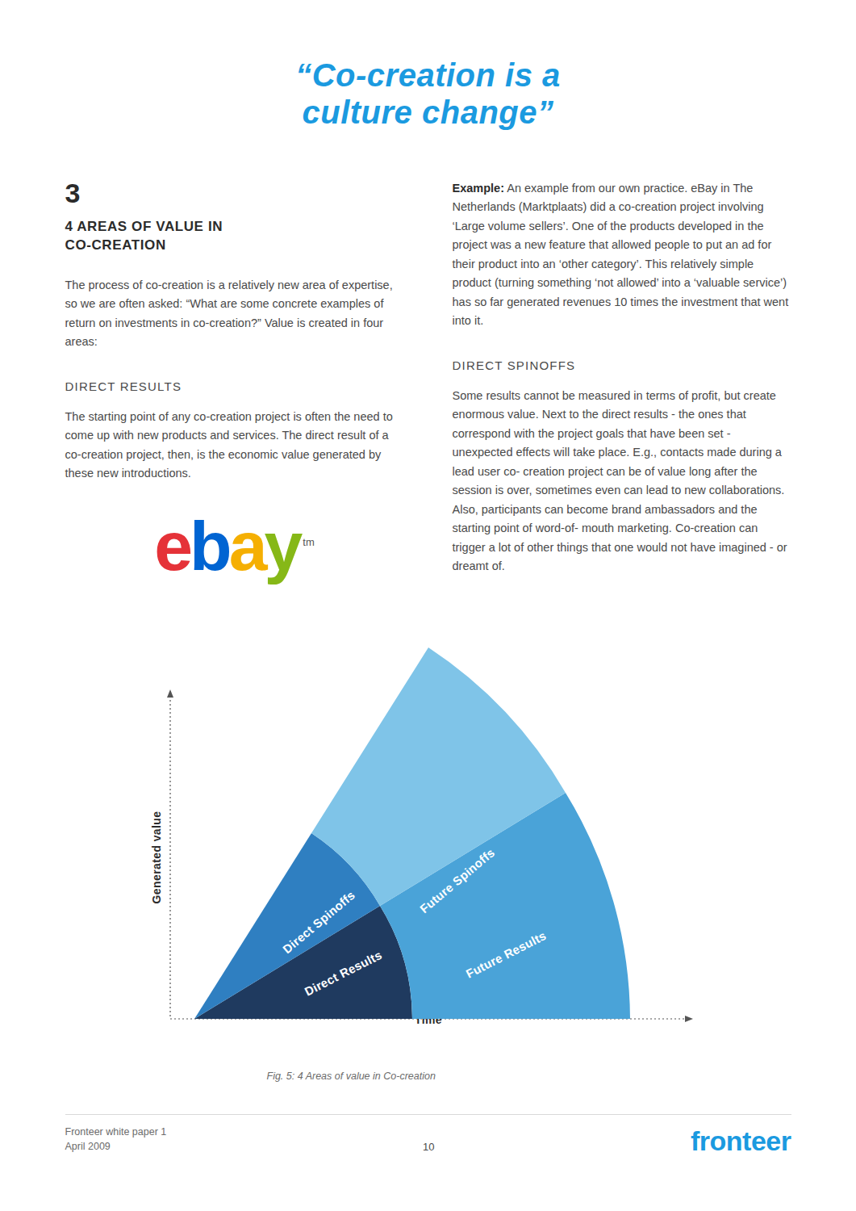“Co-creation is a
culture change”
3
4 Areas of value in
co-creation
The process of co-creation is a relatively new area of expertise, so we are often asked: “What are some concrete examples of return on investments in co-creation?” Value is created in four areas:
Direct results
The starting point of any co-creation project is often the need to come up with new products and services. The direct result of a co-creation project, then, is the economic value generated by these new introductions.
ebaytm
Example: An example from our own practice. eBay in The Netherlands (Marktplaats) did a co-creation project involving ‘Large volume sellers’. One of the products developed in the project was a new feature that allowed people to put an ad for their product into an ‘other category’. This relatively simple product (turning something ‘not allowed’ into a ‘valuable service’) has so far generated revenues 10 times the investment that went into it.
Direct spinoffs
Some results cannot be measured in terms of profit, but create enormous value. Next to the direct results - the ones that correspond with the project goals that have been set - unexpected effects will take place. E.g., contacts made during a lead user co- creation project can be of value long after the session is over, sometimes even can lead to new collaborations. Also, participants can become brand ambassadors and the starting point of word-of- mouth marketing. Co-creation can trigger a lot of other things that one would not have imagined - or dreamt of.
Generated value Time Direct Results Direct Spinoffs Future Results Future Spinoffs
Fig. 5: 4 Areas of value in Co-creation
Fronteer white paper 1
April 2009
10
fronteer